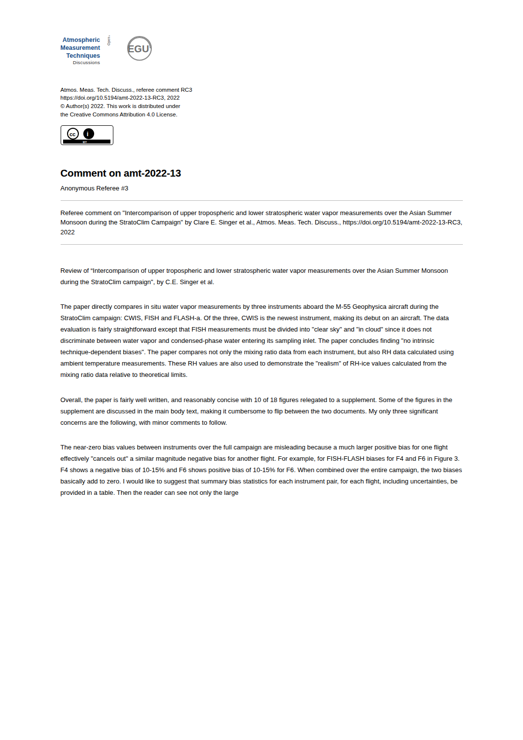Atmospheric
Measurement
Techniques Discussions
EGU logo Open Access EGU
Atmos. Meas. Tech. Discuss., referee comment RC3
https://doi.org/10.5194/amt-2022-13-RC3, 2022
© Author(s) 2022. This work is distributed under
the Creative Commons Attribution 4.0 License.
CC BY cc i BY
Comment on amt-2022-13
Anonymous Referee #3
Referee comment on "Intercomparison of upper tropospheric and lower stratospheric water vapor measurements over the Asian Summer Monsoon during the StratoClim Campaign" by Clare E. Singer et al., Atmos. Meas. Tech. Discuss., https://doi.org/10.5194/amt-2022-13-RC3, 2022
Review of “Intercomparison of upper tropospheric and lower stratospheric water vapor measurements over the Asian Summer Monsoon during the StratoClim campaign", by C.E. Singer et al.
The paper directly compares in situ water vapor measurements by three instruments aboard the M-55 Geophysica aircraft during the StratoClim campaign: CWIS, FISH and FLASH-a. Of the three, CWIS is the newest instrument, making its debut on an aircraft. The data evaluation is fairly straightforward except that FISH measurements must be divided into "clear sky" and "in cloud" since it does not discriminate between water vapor and condensed-phase water entering its sampling inlet. The paper concludes finding "no intrinsic technique-dependent biases". The paper compares not only the mixing ratio data from each instrument, but also RH data calculated using ambient temperature measurements. These RH values are also used to demonstrate the "realism" of RH-ice values calculated from the mixing ratio data relative to theoretical limits.
Overall, the paper is fairly well written, and reasonably concise with 10 of 18 figures relegated to a supplement. Some of the figures in the supplement are discussed in the main body text, making it cumbersome to flip between the two documents. My only three significant concerns are the following, with minor comments to follow.
The near-zero bias values between instruments over the full campaign are misleading because a much larger positive bias for one flight effectively "cancels out" a similar magnitude negative bias for another flight. For example, for FISH-FLASH biases for F4 and F6 in Figure 3. F4 shows a negative bias of 10-15% and F6 shows positive bias of 10-15% for F6. When combined over the entire campaign, the two biases basically add to zero. I would like to suggest that summary bias statistics for each instrument pair, for each flight, including uncertainties, be provided in a table. Then the reader can see not only the large